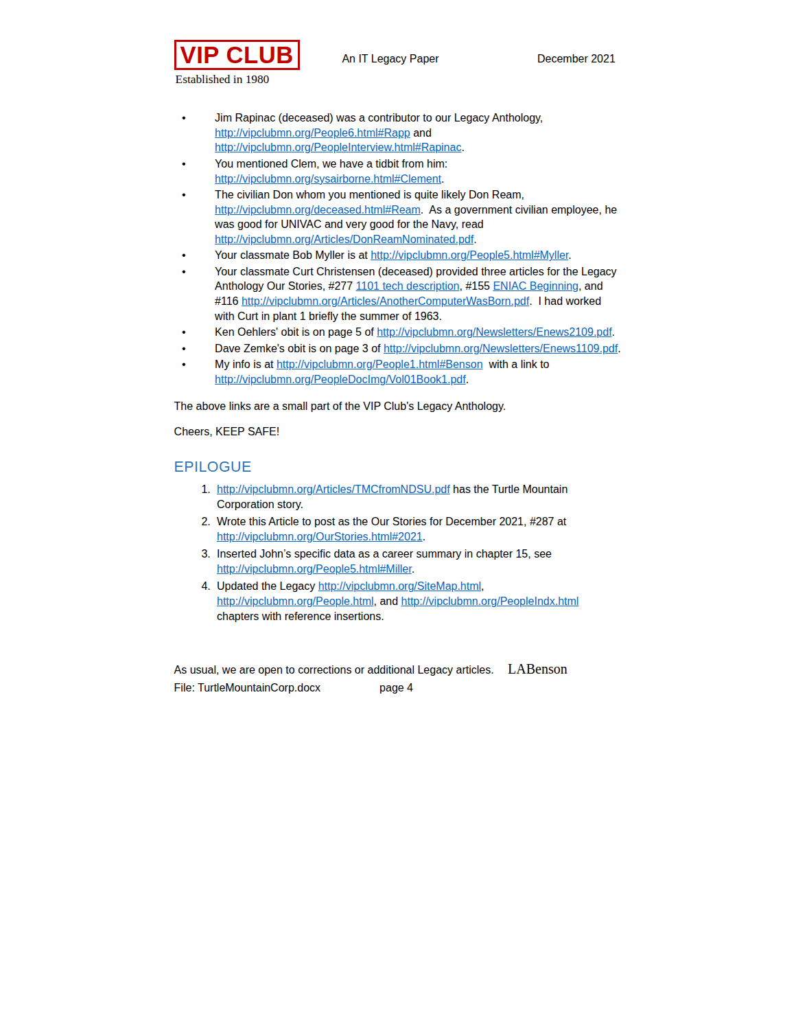VIP CLUB
Established in 1980
An IT Legacy Paper December 2021
Jim Rapinac (deceased) was a contributor to our Legacy Anthology, http://vipclubmn.org/People6.html#Rapp and http://vipclubmn.org/PeopleInterview.html#Rapinac.
You mentioned Clem, we have a tidbit from him: http://vipclubmn.org/sysairborne.html#Clement.
The civilian Don whom you mentioned is quite likely Don Ream, http://vipclubmn.org/deceased.html#Ream. As a government civilian employee, he was good for UNIVAC and very good for the Navy, read http://vipclubmn.org/Articles/DonReamNominated.pdf.
Your classmate Bob Myller is at http://vipclubmn.org/People5.html#Myller.
Your classmate Curt Christensen (deceased) provided three articles for the Legacy Anthology Our Stories, #277 1101 tech description, #155 ENIAC Beginning, and #116 http://vipclubmn.org/Articles/AnotherComputerWasBorn.pdf. I had worked with Curt in plant 1 briefly the summer of 1963.
Ken Oehlers' obit is on page 5 of http://vipclubmn.org/Newsletters/Enews2109.pdf.
Dave Zemke's obit is on page 3 of http://vipclubmn.org/Newsletters/Enews1109.pdf.
My info is at http://vipclubmn.org/People1.html#Benson with a link to http://vipclubmn.org/PeopleDocImg/Vol01Book1.pdf.
The above links are a small part of the VIP Club's Legacy Anthology.
Cheers, KEEP SAFE!
EPILOGUE
http://vipclubmn.org/Articles/TMCfromNDSU.pdf has the Turtle Mountain Corporation story.
Wrote this Article to post as the Our Stories for December 2021, #287 at http://vipclubmn.org/OurStories.html#2021.
Inserted John’s specific data as a career summary in chapter 15, see http://vipclubmn.org/People5.html#Miller.
Updated the Legacy http://vipclubmn.org/SiteMap.html, http://vipclubmn.org/People.html, and http://vipclubmn.org/PeopleIndx.html chapters with reference insertions.
As usual, we are open to corrections or additional Legacy articles. LABenson
File: TurtleMountainCorp.docx page 4